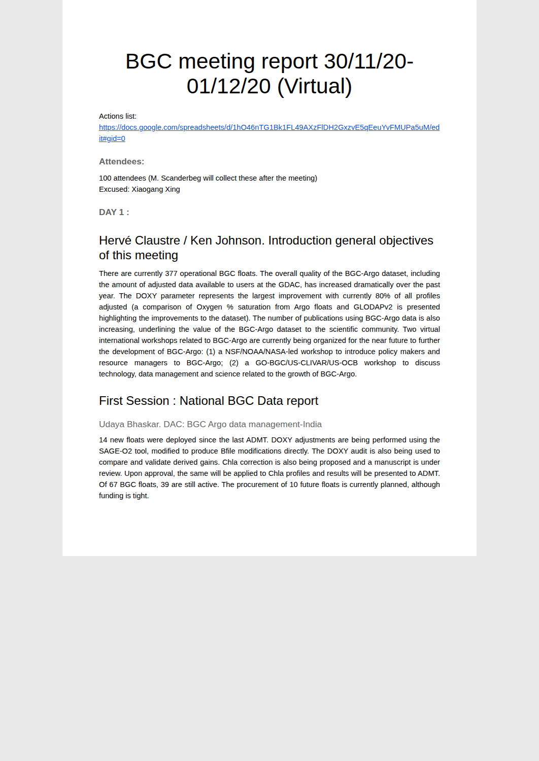BGC meeting report 30/11/20-01/12/20 (Virtual)
Actions list:
https://docs.google.com/spreadsheets/d/1hO46nTG1Bk1FL49AXzFlDH2GxzvE5qEeuYvFMUPa5uM/edit#gid=0
Attendees:
100 attendees (M. Scanderbeg will collect these after the meeting)
Excused: Xiaogang Xing
DAY 1 :
Hervé Claustre / Ken Johnson. Introduction general objectives of this meeting
There are currently 377 operational BGC floats. The overall quality of the BGC-Argo dataset, including the amount of adjusted data available to users at the GDAC, has increased dramatically over the past year. The DOXY parameter represents the largest improvement with currently 80% of all profiles adjusted (a comparison of Oxygen % saturation from Argo floats and GLODAPv2 is presented highlighting the improvements to the dataset). The number of publications using BGC-Argo data is also increasing, underlining the value of the BGC-Argo dataset to the scientific community. Two virtual international workshops related to BGC-Argo are currently being organized for the near future to further the development of BGC-Argo: (1) a NSF/NOAA/NASA-led workshop to introduce policy makers and resource managers to BGC-Argo; (2) a GO-BGC/US-CLIVAR/US-OCB workshop to discuss technology, data management and science related to the growth of BGC-Argo.
First Session : National BGC Data report
Udaya Bhaskar. DAC: BGC Argo data management-India
14 new floats were deployed since the last ADMT. DOXY adjustments are being performed using the SAGE-O2 tool, modified to produce Bfile modifications directly. The DOXY audit is also being used to compare and validate derived gains. Chla correction is also being proposed and a manuscript is under review. Upon approval, the same will be applied to Chla profiles and results will be presented to ADMT. Of 67 BGC floats, 39 are still active. The procurement of 10 future floats is currently planned, although funding is tight.